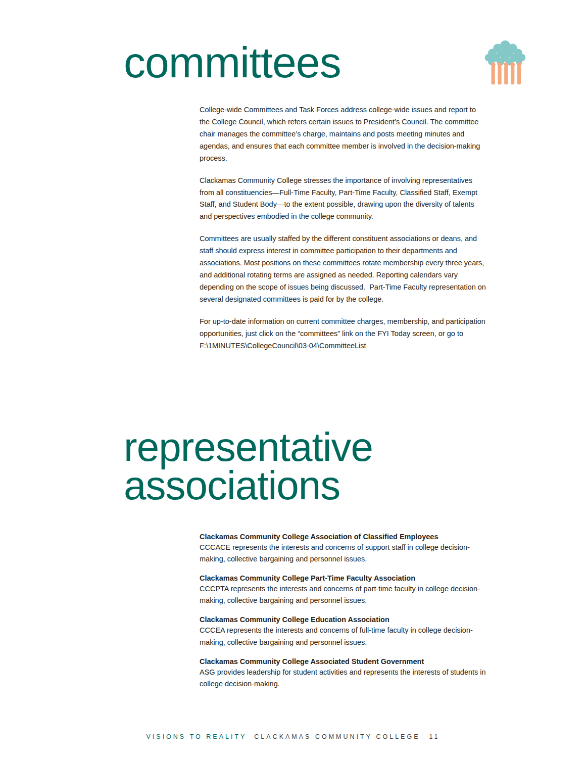committees
College-wide Committees and Task Forces address college-wide issues and report to the College Council, which refers certain issues to President’s Council. The committee chair manages the committee’s charge, maintains and posts meeting minutes and agendas, and ensures that each committee member is involved in the decision-making process.
Clackamas Community College stresses the importance of involving representatives from all constituencies—Full-Time Faculty, Part-Time Faculty, Classified Staff, Exempt Staff, and Student Body—to the extent possible, drawing upon the diversity of talents and perspectives embodied in the college community.
Committees are usually staffed by the different constituent associations or deans, and staff should express interest in committee participation to their departments and associations. Most positions on these committees rotate membership every three years, and additional rotating terms are assigned as needed. Reporting calendars vary depending on the scope of issues being discussed. Part-Time Faculty representation on several designated committees is paid for by the college.
For up-to-date information on current committee charges, membership, and participation opportunities, just click on the “committees” link on the FYI Today screen, or go to F:\1MINUTES\CollegeCouncil\03-04\CommitteeList
representative
associations
Clackamas Community College Association of Classified Employees
CCCACE represents the interests and concerns of support staff in college decision-making, collective bargaining and personnel issues.
Clackamas Community College Part-Time Faculty Association
CCCPTA represents the interests and concerns of part-time faculty in college decision-making, collective bargaining and personnel issues.
Clackamas Community College Education Association
CCCEA represents the interests and concerns of full-time faculty in college decision-making, collective bargaining and personnel issues.
Clackamas Community College Associated Student Government
ASG provides leadership for student activities and represents the interests of students in college decision-making.
VISIONS TO REALITY CLACKAMAS COMMUNITY COLLEGE 11